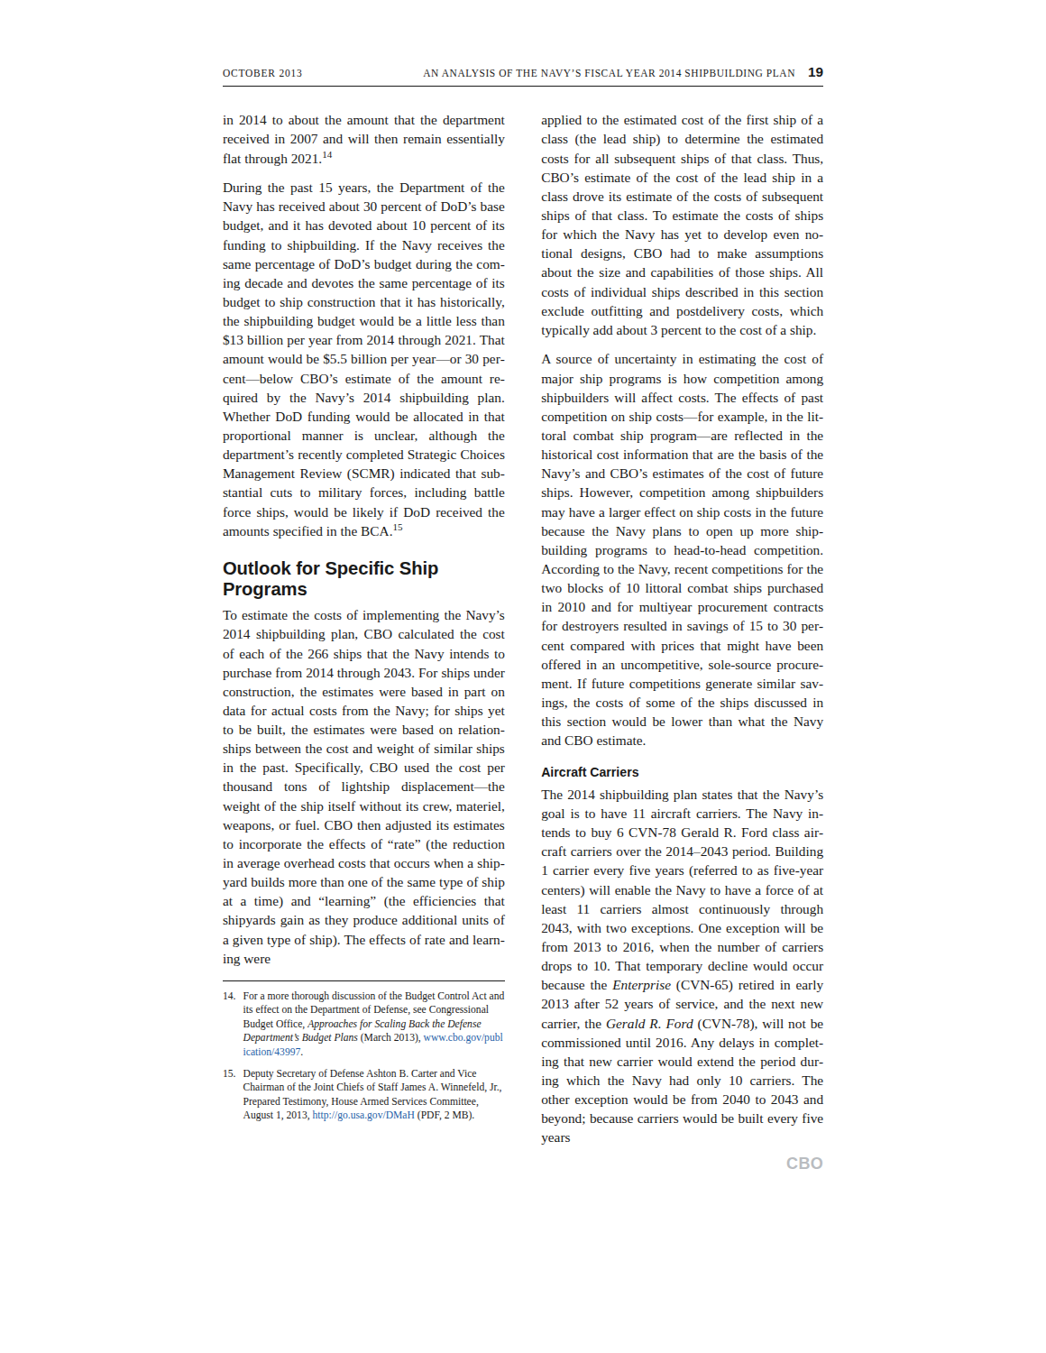October 2013
An Analysis of the Navy’s Fiscal Year 2014 Shipbuilding Plan 19
in 2014 to about the amount that the department received in 2007 and will then remain essentially flat through 2021.14
During the past 15 years, the Department of the Navy has received about 30 percent of DoD’s base budget, and it has devoted about 10 percent of its funding to shipbuilding. If the Navy receives the same percentage of DoD’s budget during the coming decade and devotes the same percentage of its budget to ship construction that it has historically, the shipbuilding budget would be a little less than $13 billion per year from 2014 through 2021. That amount would be $5.5 billion per year—or 30 percent—below CBO’s estimate of the amount required by the Navy’s 2014 shipbuilding plan. Whether DoD funding would be allocated in that proportional manner is unclear, although the department’s recently completed Strategic Choices Management Review (SCMR) indicated that substantial cuts to military forces, including battle force ships, would be likely if DoD received the amounts specified in the BCA.15
Outlook for Specific Ship Programs
To estimate the costs of implementing the Navy’s 2014 shipbuilding plan, CBO calculated the cost of each of the 266 ships that the Navy intends to purchase from 2014 through 2043. For ships under construction, the estimates were based in part on data for actual costs from the Navy; for ships yet to be built, the estimates were based on relationships between the cost and weight of similar ships in the past. Specifically, CBO used the cost per thousand tons of lightship displacement—the weight of the ship itself without its crew, materiel, weapons, or fuel. CBO then adjusted its estimates to incorporate the effects of “rate” (the reduction in average overhead costs that occurs when a shipyard builds more than one of the same type of ship at a time) and “learning” (the efficiencies that shipyards gain as they produce additional units of a given type of ship). The effects of rate and learning were
14.
For a more thorough discussion of the Budget Control Act and its effect on the Department of Defense, see Congressional Budget Office, Approaches for Scaling Back the Defense Department’s Budget Plans (March 2013), www.cbo.gov/publication/43997.
15.
Deputy Secretary of Defense Ashton B. Carter and Vice Chairman of the Joint Chiefs of Staff James A. Winnefeld, Jr., Prepared Testimony, House Armed Services Committee, August 1, 2013, http://go.usa.gov/DMaH (PDF, 2 MB).
applied to the estimated cost of the first ship of a class (the lead ship) to determine the estimated costs for all subsequent ships of that class. Thus, CBO’s estimate of the cost of the lead ship in a class drove its estimate of the costs of subsequent ships of that class. To estimate the costs of ships for which the Navy has yet to develop even notional designs, CBO had to make assumptions about the size and capabilities of those ships. All costs of individual ships described in this section exclude outfitting and postdelivery costs, which typically add about 3 percent to the cost of a ship.
A source of uncertainty in estimating the cost of major ship programs is how competition among shipbuilders will affect costs. The effects of past competition on ship costs—for example, in the littoral combat ship program—are reflected in the historical cost information that are the basis of the Navy’s and CBO’s estimates of the cost of future ships. However, competition among shipbuilders may have a larger effect on ship costs in the future because the Navy plans to open up more shipbuilding programs to head-to-head competition. According to the Navy, recent competitions for the two blocks of 10 littoral combat ships purchased in 2010 and for multiyear procurement contracts for destroyers resulted in savings of 15 to 30 percent compared with prices that might have been offered in an uncompetitive, sole-source procurement. If future competitions generate similar savings, the costs of some of the ships discussed in this section would be lower than what the Navy and CBO estimate.
Aircraft Carriers
The 2014 shipbuilding plan states that the Navy’s goal is to have 11 aircraft carriers. The Navy intends to buy 6 CVN-78 Gerald R. Ford class aircraft carriers over the 2014–2043 period. Building 1 carrier every five years (referred to as five-year centers) will enable the Navy to have a force of at least 11 carriers almost continuously through 2043, with two exceptions. One exception will be from 2013 to 2016, when the number of carriers drops to 10. That temporary decline would occur because the Enterprise (CVN-65) retired in early 2013 after 52 years of service, and the next new carrier, the Gerald R. Ford (CVN-78), will not be commissioned until 2016. Any delays in completing that new carrier would extend the period during which the Navy had only 10 carriers. The other exception would be from 2040 to 2043 and beyond; because carriers would be built every five years
CBO